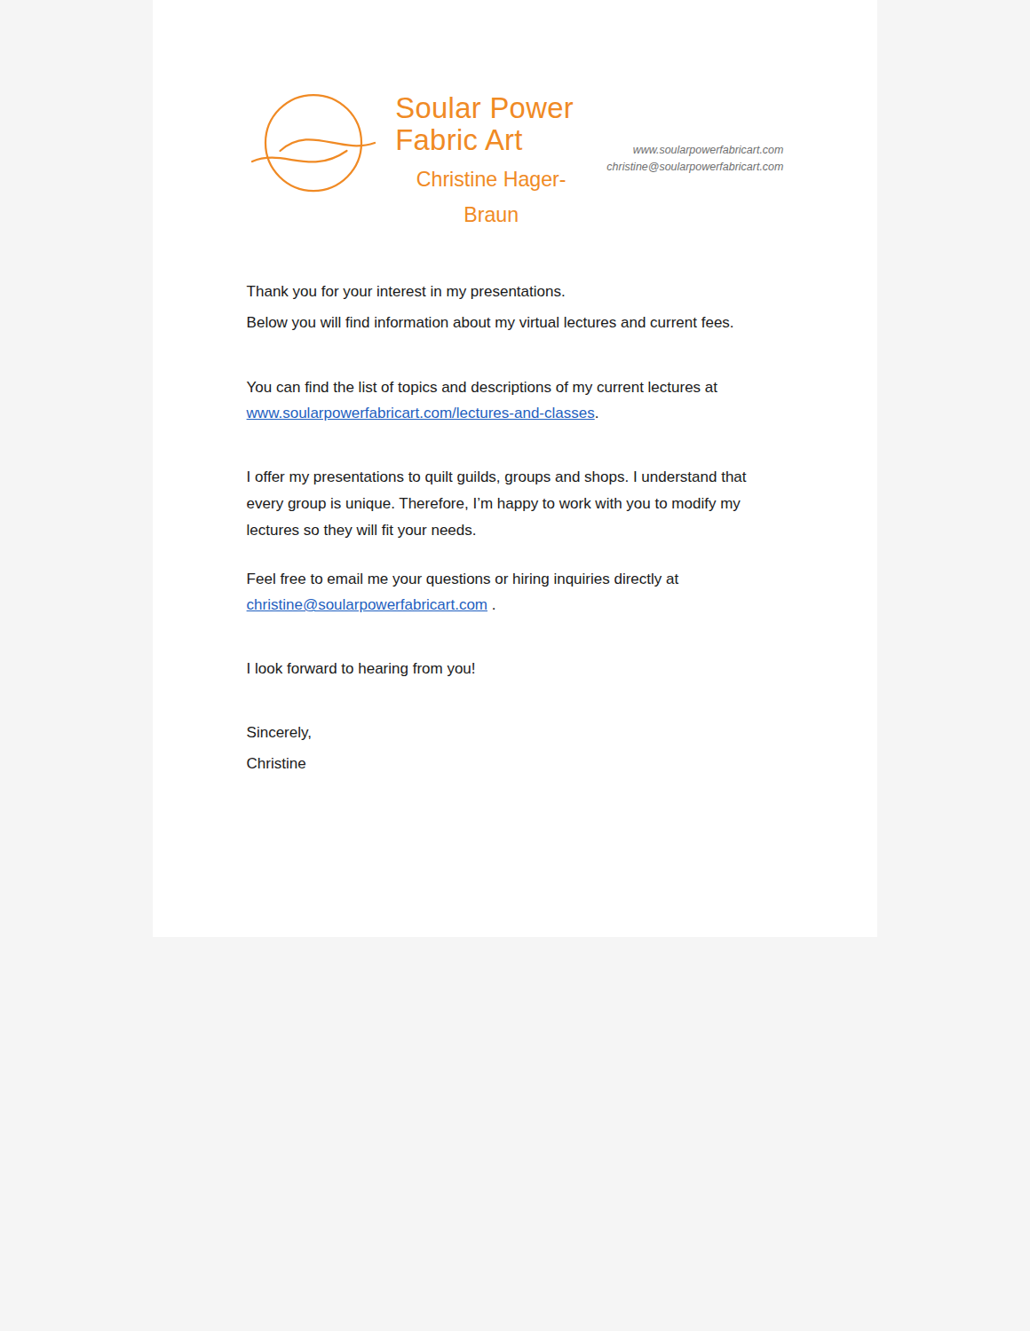Soular Power Fabric Art logo
Soular Power Fabric Art
Christine Hager-Braun
www.soularpowerfabricart.com
christine@soularpowerfabricart.com
Thank you for your interest in my presentations.
Below you will find information about my virtual lectures and current fees.
You can find the list of topics and descriptions of my current lectures at www.soularpowerfabricart.com/lectures-and-classes.
I offer my presentations to quilt guilds, groups and shops. I understand that every group is unique. Therefore, I’m happy to work with you to modify my lectures so they will fit your needs.
Feel free to email me your questions or hiring inquiries directly at christine@soularpowerfabricart.com .
I look forward to hearing from you!
Sincerely,
Christine